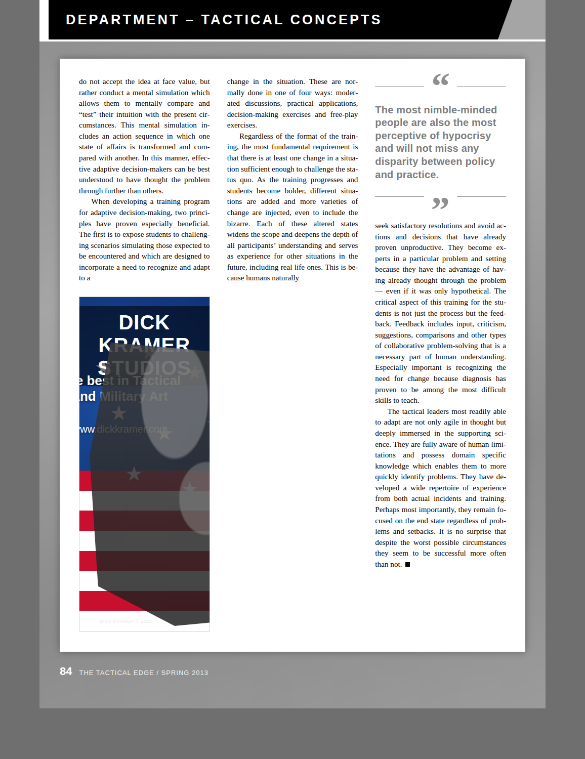Department – Tactical Concepts
do not accept the idea at face value, but rather conduct a mental simulation which allows them to mentally compare and “test” their intuition with the present circumstances. This mental simulation includes an action sequence in which one state of affairs is transformed and compared with another. In this manner, effective adaptive decision-makers can be best understood to have thought the problem through further than others.
When developing a training program for adaptive decision-making, two principles have proven especially beneficial. The first is to expose students to challenging scenarios simulating those expected to be encountered and which are designed to incorporate a need to recognize and adapt to a
★ ★ ★ ★ ★ ★ ★ ★ ★ ★ ★ ★
Dick Kramer Studios
The best in Tactical
and Military Art
www.dickkramer.com
DICK KRAMER © 2012
change in the situation. These are normally done in one of four ways: moderated discussions, practical applications, decision-making exercises and free-play exercises.
Regardless of the format of the training, the most fundamental requirement is that there is at least one change in a situation sufficient enough to challenge the status quo. As the training progresses and students become bolder, different situations are added and more varieties of change are injected, even to include the bizarre. Each of these altered states widens the scope and deepens the depth of all participants’ understanding and serves as experience for other situations in the future, including real life ones. This is because humans naturally
“
The most nimble-minded people are also the most perceptive of hypocrisy and will not miss any disparity between policy and practice.
“
seek satisfactory resolutions and avoid actions and decisions that have already proven unproductive. They become experts in a particular problem and setting because they have the advantage of having already thought through the problem — even if it was only hypothetical. The critical aspect of this training for the students is not just the process but the feedback. Feedback includes input, criticism, suggestions, comparisons and other types of collaborative problem-solving that is a necessary part of human understanding. Especially important is recognizing the need for change because diagnosis has proven to be among the most difficult skills to teach.
The tactical leaders most readily able to adapt are not only agile in thought but deeply immersed in the supporting science. They are fully aware of human limitations and possess domain specific knowledge which enables them to more quickly identify problems. They have developed a wide repertoire of experience from both actual incidents and training. Perhaps most importantly, they remain focused on the end state regardless of problems and setbacks. It is no surprise that despite the worst possible circumstances they seem to be successful more often than not.
84 The Tactical Edge / Spring 2013